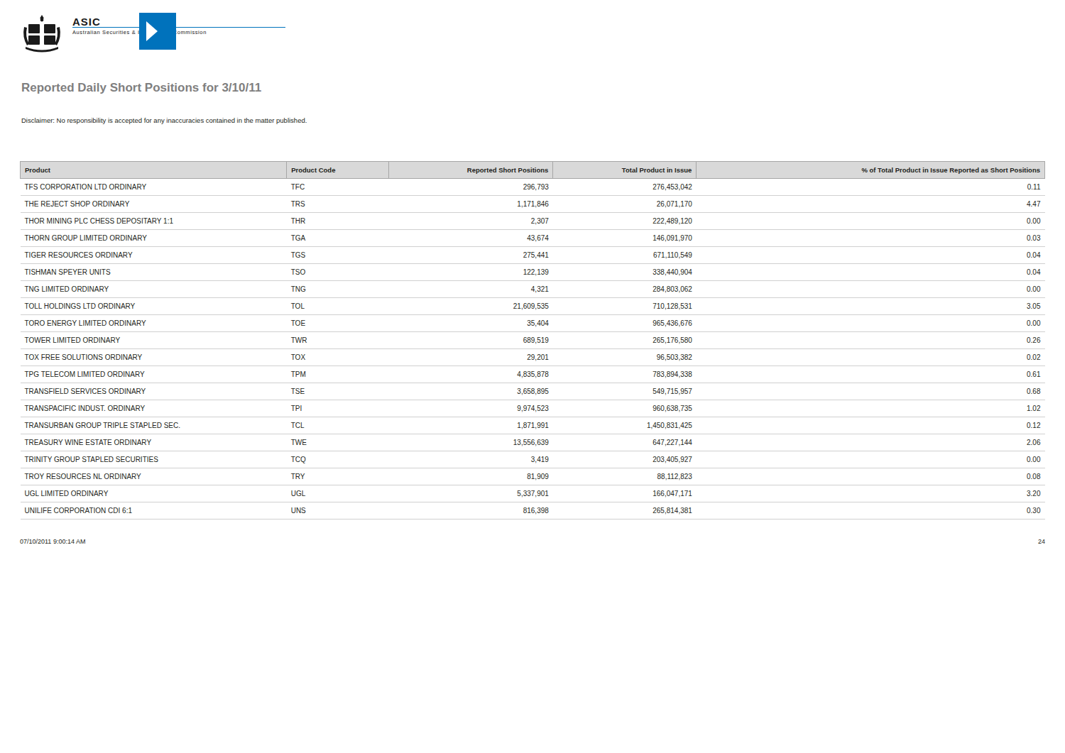ASIC
Australian Securities & Investments Commission
Reported Daily Short Positions for 3/10/11
Disclaimer: No responsibility is accepted for any inaccuracies contained in the matter published.
| Product | Product Code | Reported Short Positions | Total Product in Issue | % of Total Product in Issue Reported as Short Positions |
| --- | --- | --- | --- | --- |
| TFS CORPORATION LTD ORDINARY | TFC | 296,793 | 276,453,042 | 0.11 |
| THE REJECT SHOP ORDINARY | TRS | 1,171,846 | 26,071,170 | 4.47 |
| THOR MINING PLC CHESS DEPOSITARY 1:1 | THR | 2,307 | 222,489,120 | 0.00 |
| THORN GROUP LIMITED ORDINARY | TGA | 43,674 | 146,091,970 | 0.03 |
| TIGER RESOURCES ORDINARY | TGS | 275,441 | 671,110,549 | 0.04 |
| TISHMAN SPEYER UNITS | TSO | 122,139 | 338,440,904 | 0.04 |
| TNG LIMITED ORDINARY | TNG | 4,321 | 284,803,062 | 0.00 |
| TOLL HOLDINGS LTD ORDINARY | TOL | 21,609,535 | 710,128,531 | 3.05 |
| TORO ENERGY LIMITED ORDINARY | TOE | 35,404 | 965,436,676 | 0.00 |
| TOWER LIMITED ORDINARY | TWR | 689,519 | 265,176,580 | 0.26 |
| TOX FREE SOLUTIONS ORDINARY | TOX | 29,201 | 96,503,382 | 0.02 |
| TPG TELECOM LIMITED ORDINARY | TPM | 4,835,878 | 783,894,338 | 0.61 |
| TRANSFIELD SERVICES ORDINARY | TSE | 3,658,895 | 549,715,957 | 0.68 |
| TRANSPACIFIC INDUST. ORDINARY | TPI | 9,974,523 | 960,638,735 | 1.02 |
| TRANSURBAN GROUP TRIPLE STAPLED SEC. | TCL | 1,871,991 | 1,450,831,425 | 0.12 |
| TREASURY WINE ESTATE ORDINARY | TWE | 13,556,639 | 647,227,144 | 2.06 |
| TRINITY GROUP STAPLED SECURITIES | TCQ | 3,419 | 203,405,927 | 0.00 |
| TROY RESOURCES NL ORDINARY | TRY | 81,909 | 88,112,823 | 0.08 |
| UGL LIMITED ORDINARY | UGL | 5,337,901 | 166,047,171 | 3.20 |
| UNILIFE CORPORATION CDI 6:1 | UNS | 816,398 | 265,814,381 | 0.30 |
07/10/2011 9:00:14 AM 24